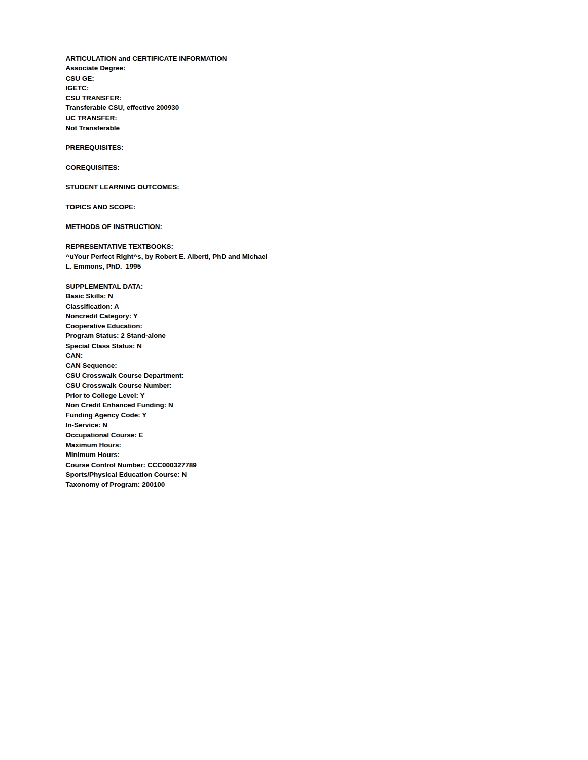ARTICULATION and CERTIFICATE INFORMATION
Associate Degree:
CSU GE:
IGETC:
CSU TRANSFER:
Transferable CSU, effective 200930
UC TRANSFER:
Not Transferable
PREREQUISITES:
COREQUISITES:
STUDENT LEARNING OUTCOMES:
TOPICS AND SCOPE:
METHODS OF INSTRUCTION:
REPRESENTATIVE TEXTBOOKS:
^uYour Perfect Right^s, by Robert E. Alberti, PhD and Michael
L. Emmons, PhD. 1995
SUPPLEMENTAL DATA:
Basic Skills: N
Classification: A
Noncredit Category: Y
Cooperative Education:
Program Status: 2 Stand-alone
Special Class Status: N
CAN:
CAN Sequence:
CSU Crosswalk Course Department:
CSU Crosswalk Course Number:
Prior to College Level: Y
Non Credit Enhanced Funding: N
Funding Agency Code: Y
In-Service: N
Occupational Course: E
Maximum Hours:
Minimum Hours:
Course Control Number: CCC000327789
Sports/Physical Education Course: N
Taxonomy of Program: 200100